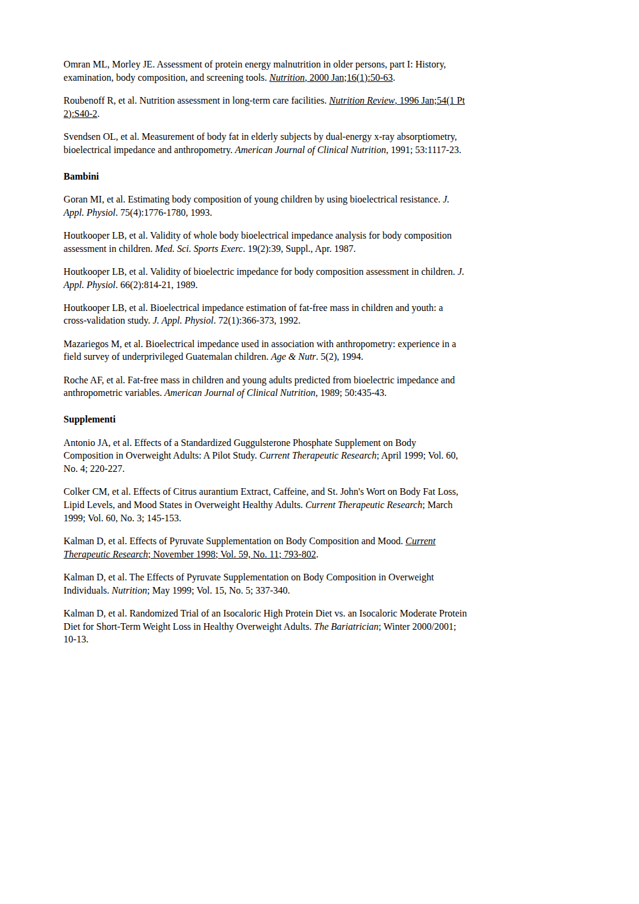Omran ML, Morley JE. Assessment of protein energy malnutrition in older persons, part I: History, examination, body composition, and screening tools. Nutrition, 2000 Jan;16(1):50-63.
Roubenoff R, et al. Nutrition assessment in long-term care facilities. Nutrition Review, 1996 Jan;54(1 Pt 2):S40-2.
Svendsen OL, et al. Measurement of body fat in elderly subjects by dual-energy x-ray absorptiometry, bioelectrical impedance and anthropometry. American Journal of Clinical Nutrition, 1991; 53:1117-23.
Bambini
Goran MI, et al. Estimating body composition of young children by using bioelectrical resistance. J. Appl. Physiol. 75(4):1776-1780, 1993.
Houtkooper LB, et al. Validity of whole body bioelectrical impedance analysis for body composition assessment in children. Med. Sci. Sports Exerc. 19(2):39, Suppl., Apr. 1987.
Houtkooper LB, et al. Validity of bioelectric impedance for body composition assessment in children. J. Appl. Physiol. 66(2):814-21, 1989.
Houtkooper LB, et al. Bioelectrical impedance estimation of fat-free mass in children and youth: a cross-validation study. J. Appl. Physiol. 72(1):366-373, 1992.
Mazariegos M, et al. Bioelectrical impedance used in association with anthropometry: experience in a field survey of underprivileged Guatemalan children. Age & Nutr. 5(2), 1994.
Roche AF, et al. Fat-free mass in children and young adults predicted from bioelectric impedance and anthropometric variables. American Journal of Clinical Nutrition, 1989; 50:435-43.
Supplementi
Antonio JA, et al. Effects of a Standardized Guggulsterone Phosphate Supplement on Body Composition in Overweight Adults: A Pilot Study. Current Therapeutic Research; April 1999; Vol. 60, No. 4; 220-227.
Colker CM, et al. Effects of Citrus aurantium Extract, Caffeine, and St. John's Wort on Body Fat Loss, Lipid Levels, and Mood States in Overweight Healthy Adults. Current Therapeutic Research; March 1999; Vol. 60, No. 3; 145-153.
Kalman D, et al. Effects of Pyruvate Supplementation on Body Composition and Mood. Current Therapeutic Research; November 1998; Vol. 59, No. 11; 793-802.
Kalman D, et al. The Effects of Pyruvate Supplementation on Body Composition in Overweight Individuals. Nutrition; May 1999; Vol. 15, No. 5; 337-340.
Kalman D, et al. Randomized Trial of an Isocaloric High Protein Diet vs. an Isocaloric Moderate Protein Diet for Short-Term Weight Loss in Healthy Overweight Adults. The Bariatrician; Winter 2000/2001; 10-13.